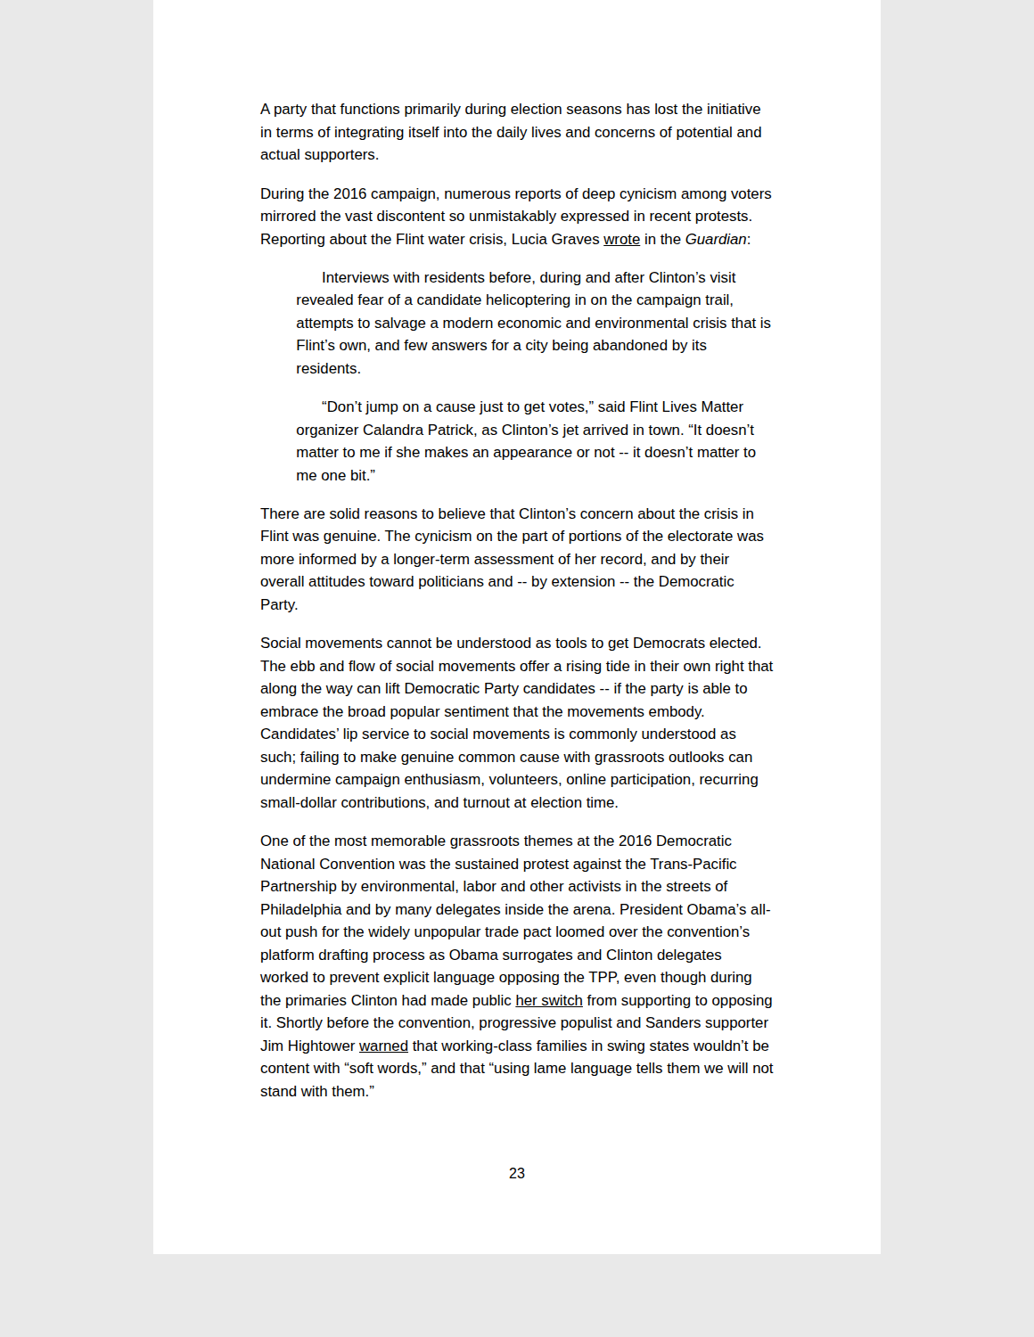A party that functions primarily during election seasons has lost the initiative in terms of integrating itself into the daily lives and concerns of potential and actual supporters.
During the 2016 campaign, numerous reports of deep cynicism among voters mirrored the vast discontent so unmistakably expressed in recent protests. Reporting about the Flint water crisis, Lucia Graves wrote in the Guardian:
Interviews with residents before, during and after Clinton’s visit revealed fear of a candidate helicoptering in on the campaign trail, attempts to salvage a modern economic and environmental crisis that is Flint’s own, and few answers for a city being abandoned by its residents.
“Don’t jump on a cause just to get votes,” said Flint Lives Matter organizer Calandra Patrick, as Clinton’s jet arrived in town. “It doesn’t matter to me if she makes an appearance or not -- it doesn’t matter to me one bit.”
There are solid reasons to believe that Clinton’s concern about the crisis in Flint was genuine. The cynicism on the part of portions of the electorate was more informed by a longer-term assessment of her record, and by their overall attitudes toward politicians and -- by extension -- the Democratic Party.
Social movements cannot be understood as tools to get Democrats elected. The ebb and flow of social movements offer a rising tide in their own right that along the way can lift Democratic Party candidates -- if the party is able to embrace the broad popular sentiment that the movements embody. Candidates’ lip service to social movements is commonly understood as such; failing to make genuine common cause with grassroots outlooks can undermine campaign enthusiasm, volunteers, online participation, recurring small-dollar contributions, and turnout at election time.
One of the most memorable grassroots themes at the 2016 Democratic National Convention was the sustained protest against the Trans-Pacific Partnership by environmental, labor and other activists in the streets of Philadelphia and by many delegates inside the arena. President Obama’s all-out push for the widely unpopular trade pact loomed over the convention’s platform drafting process as Obama surrogates and Clinton delegates worked to prevent explicit language opposing the TPP, even though during the primaries Clinton had made public her switch from supporting to opposing it. Shortly before the convention, progressive populist and Sanders supporter Jim Hightower warned that working-class families in swing states wouldn’t be content with “soft words,” and that “using lame language tells them we will not stand with them.”
23